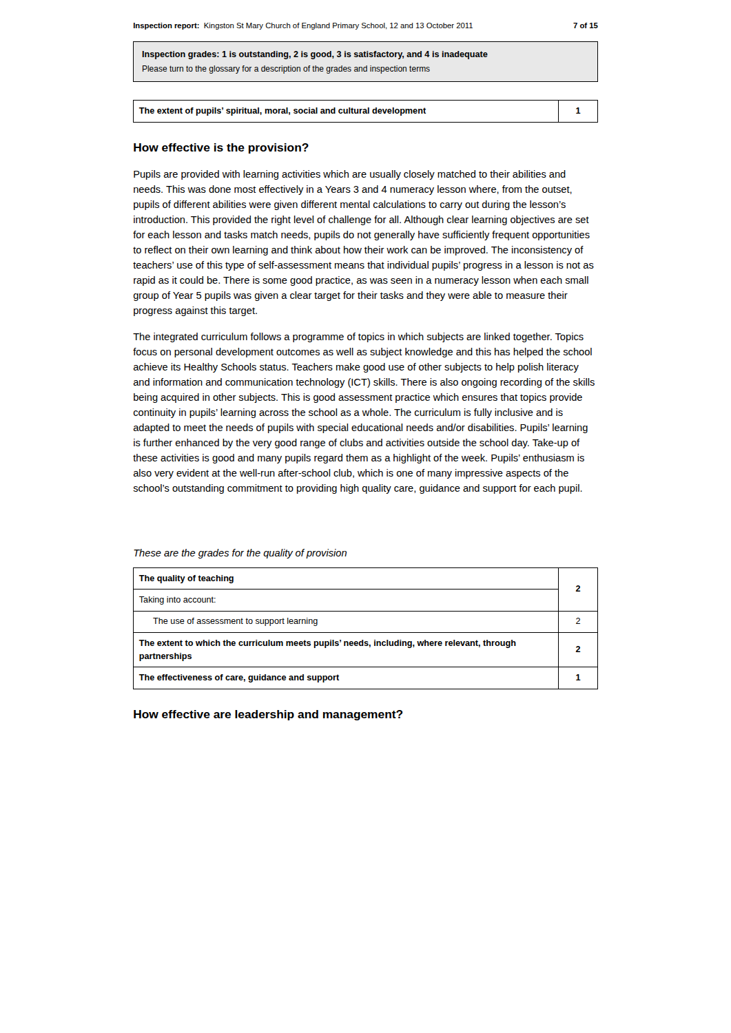Inspection report: Kingston St Mary Church of England Primary School, 12 and 13 October 2011
7 of 15
Inspection grades: 1 is outstanding, 2 is good, 3 is satisfactory, and 4 is inadequate
Please turn to the glossary for a description of the grades and inspection terms
| The extent of pupils’ spiritual, moral, social and cultural development | 1 |
How effective is the provision?
Pupils are provided with learning activities which are usually closely matched to their abilities and needs. This was done most effectively in a Years 3 and 4 numeracy lesson where, from the outset, pupils of different abilities were given different mental calculations to carry out during the lesson’s introduction. This provided the right level of challenge for all. Although clear learning objectives are set for each lesson and tasks match needs, pupils do not generally have sufficiently frequent opportunities to reflect on their own learning and think about how their work can be improved. The inconsistency of teachers’ use of this type of self-assessment means that individual pupils’ progress in a lesson is not as rapid as it could be. There is some good practice, as was seen in a numeracy lesson when each small group of Year 5 pupils was given a clear target for their tasks and they were able to measure their progress against this target.
The integrated curriculum follows a programme of topics in which subjects are linked together. Topics focus on personal development outcomes as well as subject knowledge and this has helped the school achieve its Healthy Schools status. Teachers make good use of other subjects to help polish literacy and information and communication technology (ICT) skills. There is also ongoing recording of the skills being acquired in other subjects. This is good assessment practice which ensures that topics provide continuity in pupils’ learning across the school as a whole. The curriculum is fully inclusive and is adapted to meet the needs of pupils with special educational needs and/or disabilities. Pupils’ learning is further enhanced by the very good range of clubs and activities outside the school day. Take-up of these activities is good and many pupils regard them as a highlight of the week. Pupils’ enthusiasm is also very evident at the well-run after-school club, which is one of many impressive aspects of the school’s outstanding commitment to providing high quality care, guidance and support for each pupil.
These are the grades for the quality of provision
| The quality of teaching | 2 |
| Taking into account: |
| The use of assessment to support learning | 2 |
| The extent to which the curriculum meets pupils’ needs, including, where relevant, through partnerships | 2 |
| The effectiveness of care, guidance and support | 1 |
How effective are leadership and management?